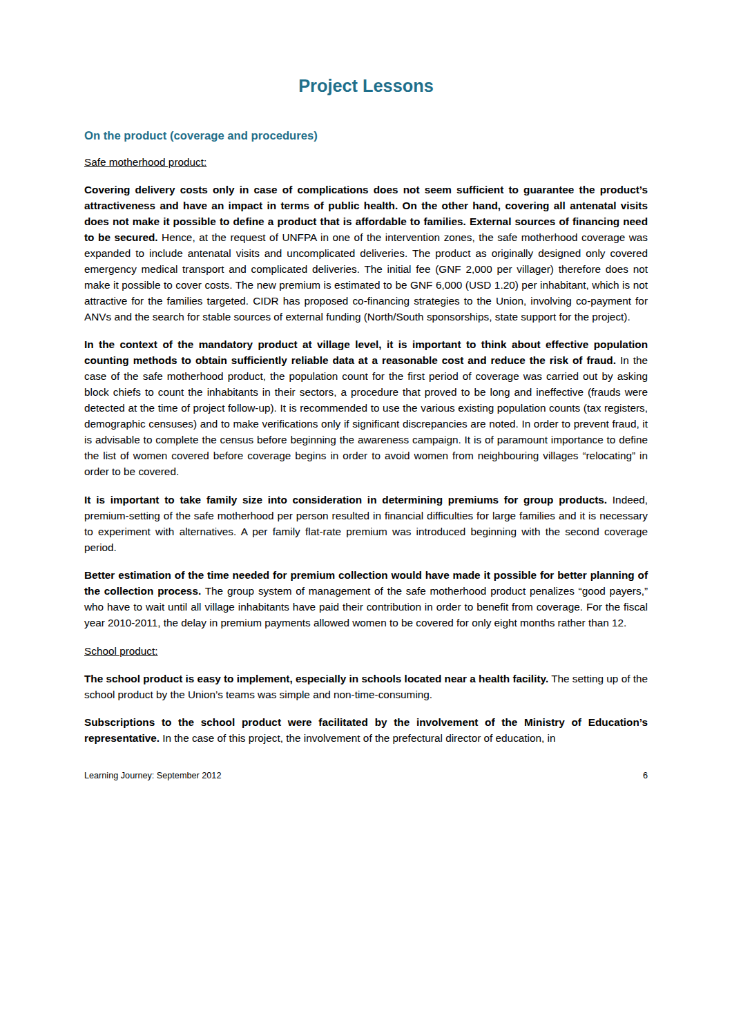Project Lessons
On the product (coverage and procedures)
Safe motherhood product:
Covering delivery costs only in case of complications does not seem sufficient to guarantee the product’s attractiveness and have an impact in terms of public health. On the other hand, covering all antenatal visits does not make it possible to define a product that is affordable to families. External sources of financing need to be secured. Hence, at the request of UNFPA in one of the intervention zones, the safe motherhood coverage was expanded to include antenatal visits and uncomplicated deliveries. The product as originally designed only covered emergency medical transport and complicated deliveries. The initial fee (GNF 2,000 per villager) therefore does not make it possible to cover costs. The new premium is estimated to be GNF 6,000 (USD 1.20) per inhabitant, which is not attractive for the families targeted. CIDR has proposed co-financing strategies to the Union, involving co-payment for ANVs and the search for stable sources of external funding (North/South sponsorships, state support for the project).
In the context of the mandatory product at village level, it is important to think about effective population counting methods to obtain sufficiently reliable data at a reasonable cost and reduce the risk of fraud. In the case of the safe motherhood product, the population count for the first period of coverage was carried out by asking block chiefs to count the inhabitants in their sectors, a procedure that proved to be long and ineffective (frauds were detected at the time of project follow-up). It is recommended to use the various existing population counts (tax registers, demographic censuses) and to make verifications only if significant discrepancies are noted. In order to prevent fraud, it is advisable to complete the census before beginning the awareness campaign. It is of paramount importance to define the list of women covered before coverage begins in order to avoid women from neighbouring villages “relocating” in order to be covered.
It is important to take family size into consideration in determining premiums for group products. Indeed, premium-setting of the safe motherhood per person resulted in financial difficulties for large families and it is necessary to experiment with alternatives. A per family flat-rate premium was introduced beginning with the second coverage period.
Better estimation of the time needed for premium collection would have made it possible for better planning of the collection process. The group system of management of the safe motherhood product penalizes “good payers,” who have to wait until all village inhabitants have paid their contribution in order to benefit from coverage. For the fiscal year 2010-2011, the delay in premium payments allowed women to be covered for only eight months rather than 12.
School product:
The school product is easy to implement, especially in schools located near a health facility. The setting up of the school product by the Union’s teams was simple and non-time-consuming.
Subscriptions to the school product were facilitated by the involvement of the Ministry of Education’s representative. In the case of this project, the involvement of the prefectural director of education, in
Learning Journey: September 2012 6